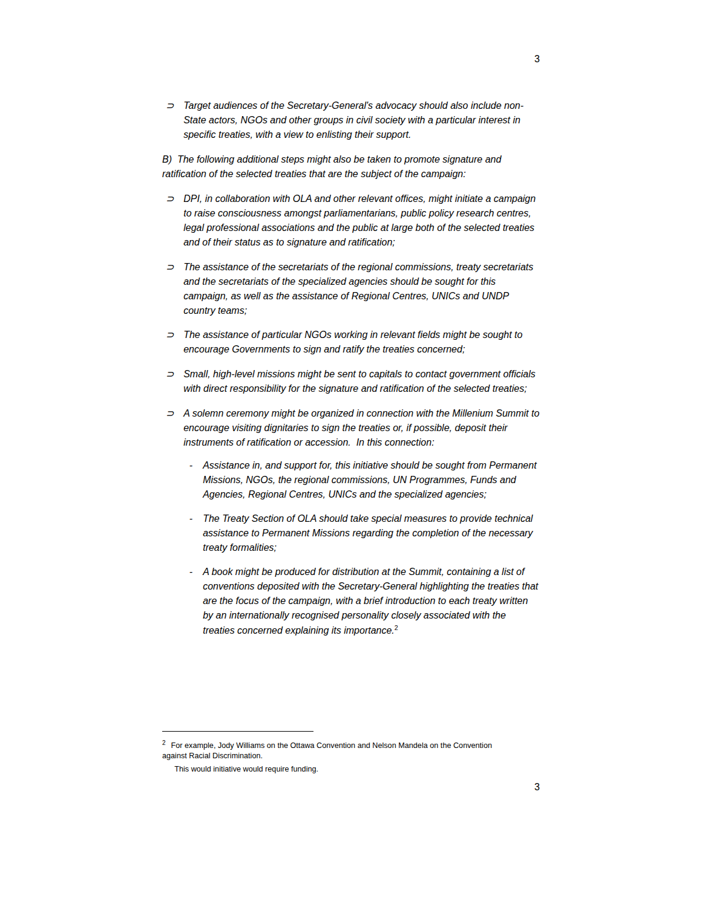3
Target audiences of the Secretary-General's advocacy should also include non-State actors, NGOs and other groups in civil society with a particular interest in specific treaties, with a view to enlisting their support.
B) The following additional steps might also be taken to promote signature and ratification of the selected treaties that are the subject of the campaign:
DPI, in collaboration with OLA and other relevant offices, might initiate a campaign to raise consciousness amongst parliamentarians, public policy research centres, legal professional associations and the public at large both of the selected treaties and of their status as to signature and ratification;
The assistance of the secretariats of the regional commissions, treaty secretariats and the secretariats of the specialized agencies should be sought for this campaign, as well as the assistance of Regional Centres, UNICs and UNDP country teams;
The assistance of particular NGOs working in relevant fields might be sought to encourage Governments to sign and ratify the treaties concerned;
Small, high-level missions might be sent to capitals to contact government officials with direct responsibility for the signature and ratification of the selected treaties;
A solemn ceremony might be organized in connection with the Millenium Summit to encourage visiting dignitaries to sign the treaties or, if possible, deposit their instruments of ratification or accession. In this connection:
Assistance in, and support for, this initiative should be sought from Permanent Missions, NGOs, the regional commissions, UN Programmes, Funds and Agencies, Regional Centres, UNICs and the specialized agencies;
The Treaty Section of OLA should take special measures to provide technical assistance to Permanent Missions regarding the completion of the necessary treaty formalities;
A book might be produced for distribution at the Summit, containing a list of conventions deposited with the Secretary-General highlighting the treaties that are the focus of the campaign, with a brief introduction to each treaty written by an internationally recognised personality closely associated with the treaties concerned explaining its importance.2
2 For example, Jody Williams on the Ottawa Convention and Nelson Mandela on the Convention against Racial Discrimination. This would initiative would require funding.
3